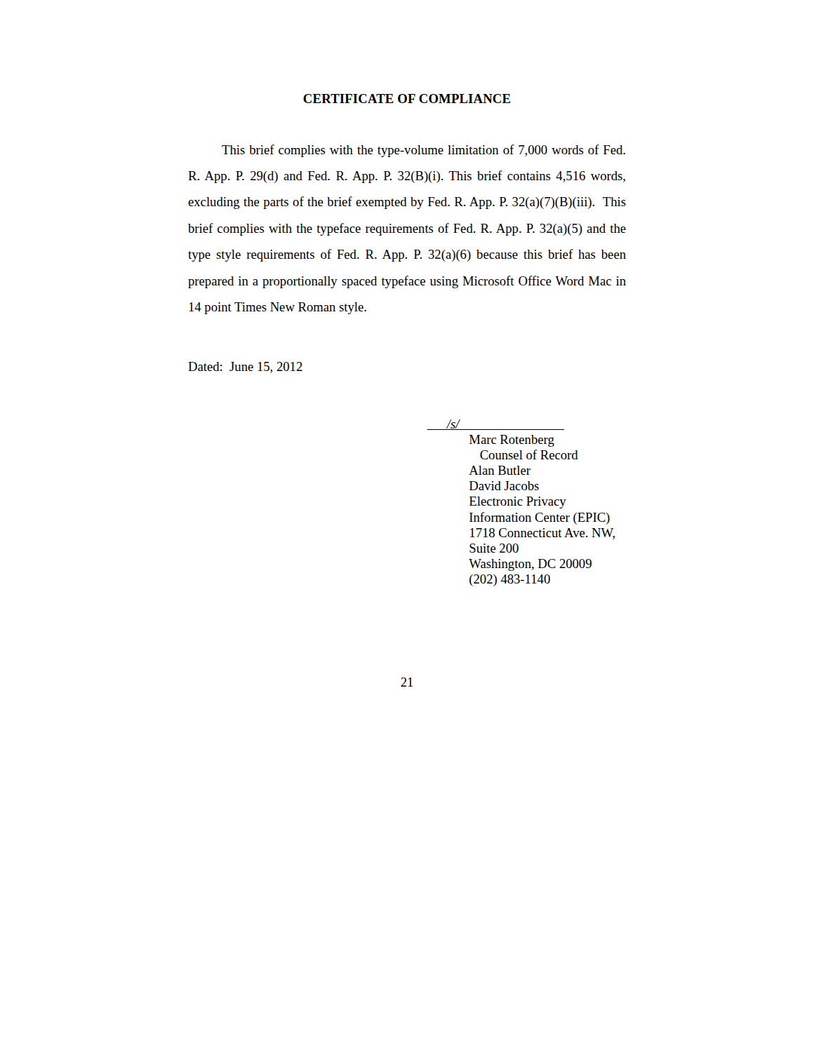CERTIFICATE OF COMPLIANCE
This brief complies with the type-volume limitation of 7,000 words of Fed. R. App. P. 29(d) and Fed. R. App. P. 32(B)(i). This brief contains 4,516 words, excluding the parts of the brief exempted by Fed. R. App. P. 32(a)(7)(B)(iii). This brief complies with the typeface requirements of Fed. R. App. P. 32(a)(5) and the type style requirements of Fed. R. App. P. 32(a)(6) because this brief has been prepared in a proportionally spaced typeface using Microsoft Office Word Mac in 14 point Times New Roman style.
Dated: June 15, 2012
___/s/________________
Marc Rotenberg
Counsel of Record
Alan Butler
David Jacobs
Electronic Privacy
Information Center (EPIC)
1718 Connecticut Ave. NW,
Suite 200
Washington, DC 20009
(202) 483-1140
21